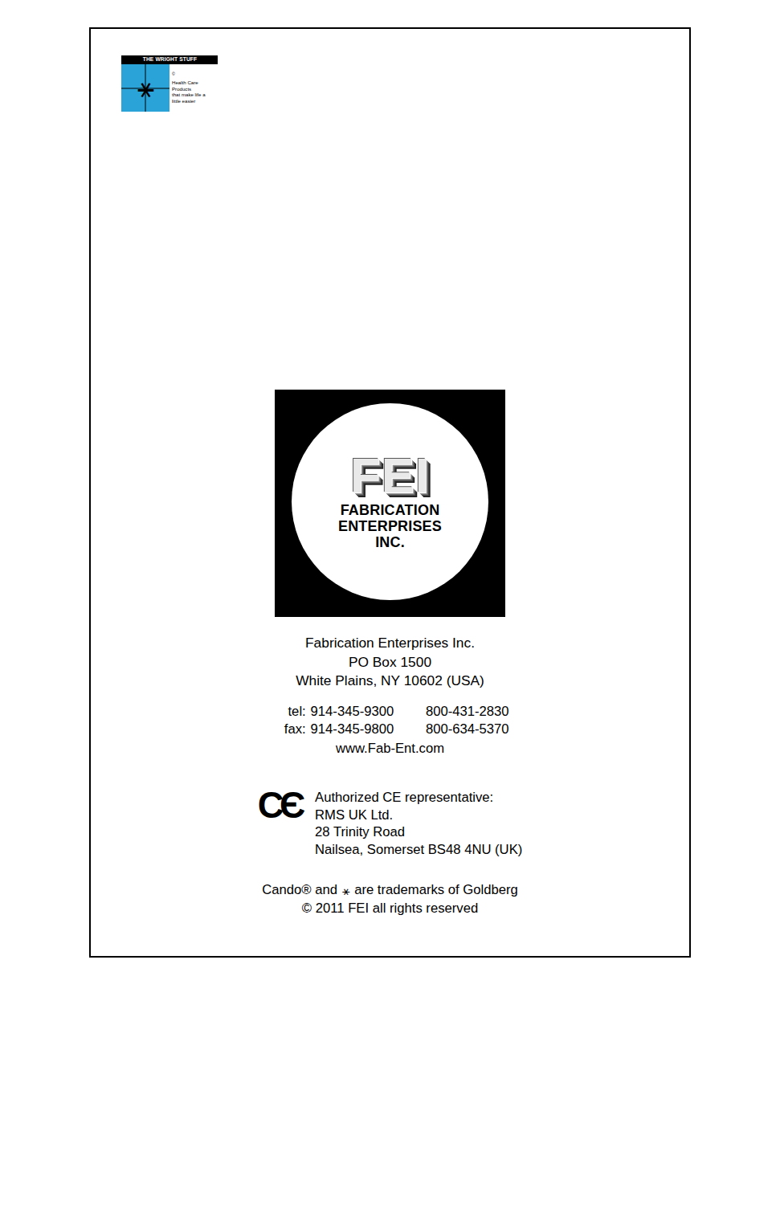The Wright Stuff
⚹
©
Health Care
Products
that make life a
little easier
FEI
FABRICATION
ENTERPRISES
INC.
Fabrication Enterprises Inc.
PO Box 1500
White Plains, NY 10602 (USA)
tel: 914-345-9300800-431-2830
fax: 914-345-9800800-634-5370
www.Fab-Ent.com
CЄ
Authorized CE representative:
RMS UK Ltd.
28 Trinity Road
Nailsea, Somerset BS48 4NU (UK)
Cando® and ⚹ are trademarks of Goldberg
© 2011 FEI all rights reserved